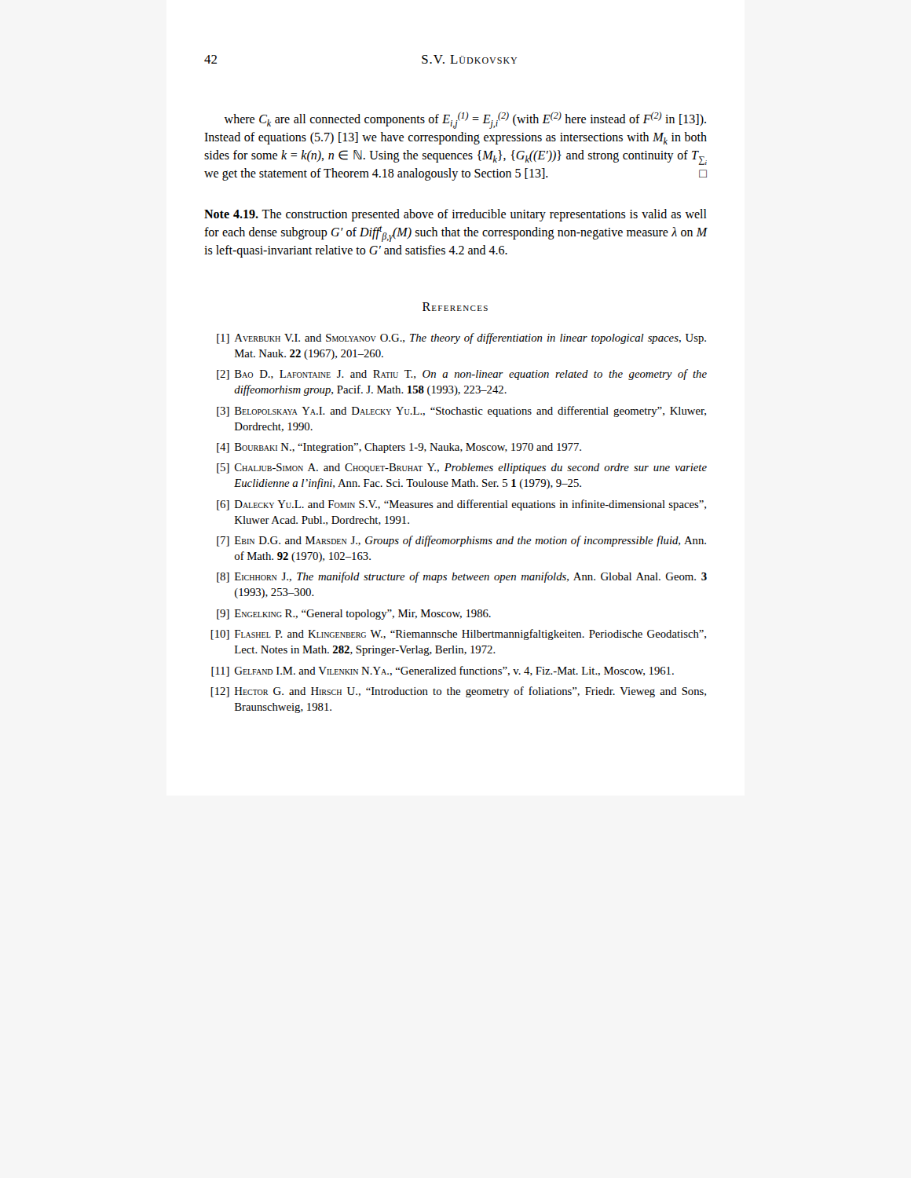42 S.V. Lüdkovsky
where Ck are all connected components of Ei,j(1) = Ej,i(2) (with E(2) here instead of F(2) in [13]). Instead of equations (5.7) [13] we have corresponding expressions as intersections with Mk in both sides for some k = k(n), n ∈ ℕ. Using the sequences {Mk}, {Gk((E′))} and strong continuity of T∑i we get the statement of Theorem 4.18 analogously to Section 5 [13]. □
Note 4.19. The construction presented above of irreducible unitary representations is valid as well for each dense subgroup G′ of Difftβ,γ(M) such that the corresponding non-negative measure λ on M is left-quasi-invariant relative to G′ and satisfies 4.2 and 4.6.
References
[1] Averbukh V.I. and Smolyanov O.G., The theory of differentiation in linear topological spaces, Usp. Mat. Nauk. 22 (1967), 201–260.
[2] Bao D., Lafontaine J. and Ratiu T., On a non-linear equation related to the geometry of the diffeomorhism group, Pacif. J. Math. 158 (1993), 223–242.
[3] Belopolskaya Ya.I. and Dalecky Yu.L., “Stochastic equations and differential geometry”, Kluwer, Dordrecht, 1990.
[4] Bourbaki N., “Integration”, Chapters 1-9, Nauka, Moscow, 1970 and 1977.
[5] Chaljub-Simon A. and Choquet-Bruhat Y., Problemes elliptiques du second ordre sur une variete Euclidienne a l’infini, Ann. Fac. Sci. Toulouse Math. Ser. 5 1 (1979), 9–25.
[6] Dalecky Yu.L. and Fomin S.V., “Measures and differential equations in infinite-dimensional spaces”, Kluwer Acad. Publ., Dordrecht, 1991.
[7] Ebin D.G. and Marsden J., Groups of diffeomorphisms and the motion of incompressible fluid, Ann. of Math. 92 (1970), 102–163.
[8] Eichhorn J., The manifold structure of maps between open manifolds, Ann. Global Anal. Geom. 3 (1993), 253–300.
[9] Engelking R., “General topology”, Mir, Moscow, 1986.
[10] Flashel P. and Klingenberg W., “Riemannsche Hilbertmannigfaltigkeiten. Periodische Geodatisch”, Lect. Notes in Math. 282, Springer-Verlag, Berlin, 1972.
[11] Gelfand I.M. and Vilenkin N.Ya., “Generalized functions”, v. 4, Fiz.-Mat. Lit., Moscow, 1961.
[12] Hector G. and Hirsch U., “Introduction to the geometry of foliations”, Friedr. Vieweg and Sons, Braunschweig, 1981.